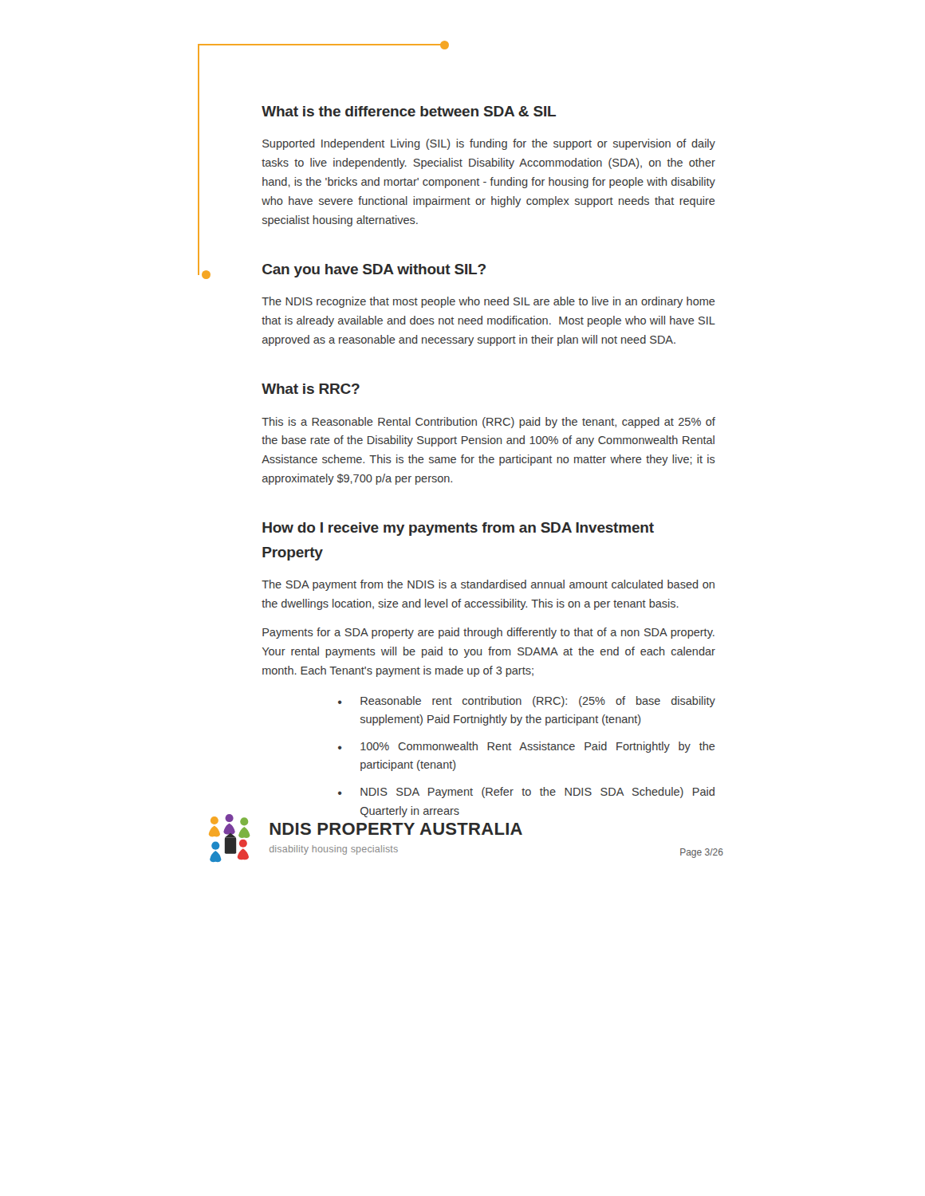What is the difference between SDA & SIL
Supported Independent Living (SIL) is funding for the support or supervision of daily tasks to live independently. Specialist Disability Accommodation (SDA), on the other hand, is the 'bricks and mortar' component - funding for housing for people with disability who have severe functional impairment or highly complex support needs that require specialist housing alternatives.
Can you have SDA without SIL?
The NDIS recognize that most people who need SIL are able to live in an ordinary home that is already available and does not need modification. Most people who will have SIL approved as a reasonable and necessary support in their plan will not need SDA.
What is RRC?
This is a Reasonable Rental Contribution (RRC) paid by the tenant, capped at 25% of the base rate of the Disability Support Pension and 100% of any Commonwealth Rental Assistance scheme. This is the same for the participant no matter where they live; it is approximately $9,700 p/a per person.
How do I receive my payments from an SDA Investment Property
The SDA payment from the NDIS is a standardised annual amount calculated based on the dwellings location, size and level of accessibility. This is on a per tenant basis.
Payments for a SDA property are paid through differently to that of a non SDA property. Your rental payments will be paid to you from SDAMA at the end of each calendar month. Each Tenant's payment is made up of 3 parts;
Reasonable rent contribution (RRC): (25% of base disability supplement) Paid Fortnightly by the participant (tenant)
100% Commonwealth Rent Assistance Paid Fortnightly by the participant (tenant)
NDIS SDA Payment (Refer to the NDIS SDA Schedule) Paid Quarterly in arrears
NDIS PROPERTY AUSTRALIA
disability housing specialists
Page 3/26